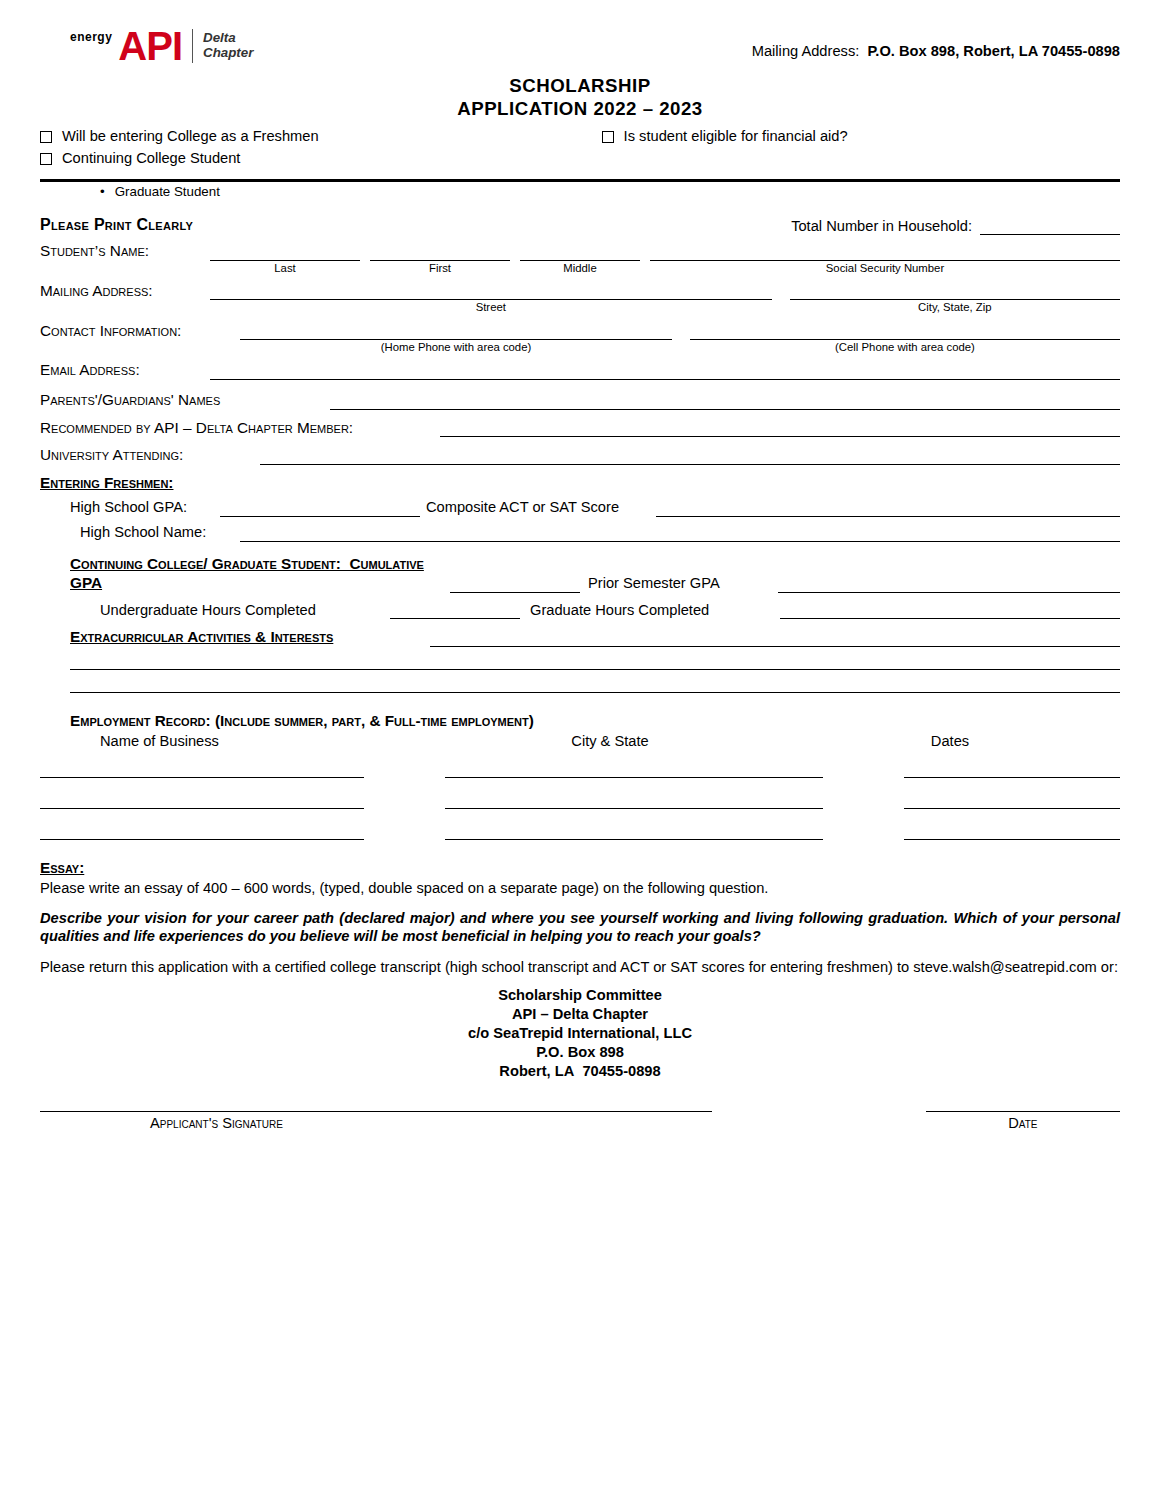energy API Delta
Chapter
Mailing Address: P.O. Box 898, Robert, LA 70455-0898
SCHOLARSHIP
APPLICATION 2022 – 2023
Will be entering College as a Freshmen
Continuing College Student
Is student eligible for financial aid?
•Graduate Student
Please Print Clearly
Total Number in Household:
| Student’s Name: | | | | | | | |
| | Last | | First | | Middle | | Social Security Number |
| Mailing Address: | | | |
| | Street | | City, State, Zip |
| Contact Information: | | | |
| | (Home Phone with area code) | | (Cell Phone with area code) |
| Email Address: | |
| Parents'/Guardians' Names | |
| Recommended by API – Delta Chapter Member: | |
| University Attending: | |
Entering Freshmen:
| | High School GPA: | | Composite ACT or SAT Score | |
| | High School Name: | |
| | Continuing College/ Graduate Student: Cumulative GPA | | Prior Semester GPA | |
| | Undergraduate Hours Completed | | Graduate Hours Completed | |
| | Extracurricular Activities & Interests | |
Employment Record: (Include summer, part, & Full-time employment)
Name of Business
City & State
Dates
Essay:
Please write an essay of 400 – 600 words, (typed, double spaced on a separate page) on the following question.
Describe your vision for your career path (declared major) and where you see yourself working and living following graduation. Which of your personal qualities and life experiences do you believe will be most beneficial in helping you to reach your goals?
Please return this application with a certified college transcript (high school transcript and ACT or SAT scores for entering freshmen) to steve.walsh@seatrepid.com or:
Scholarship Committee
API – Delta Chapter
c/o SeaTrepid International, LLC
P.O. Box 898
Robert, LA 70455-0898
Applicant's Signature
Date